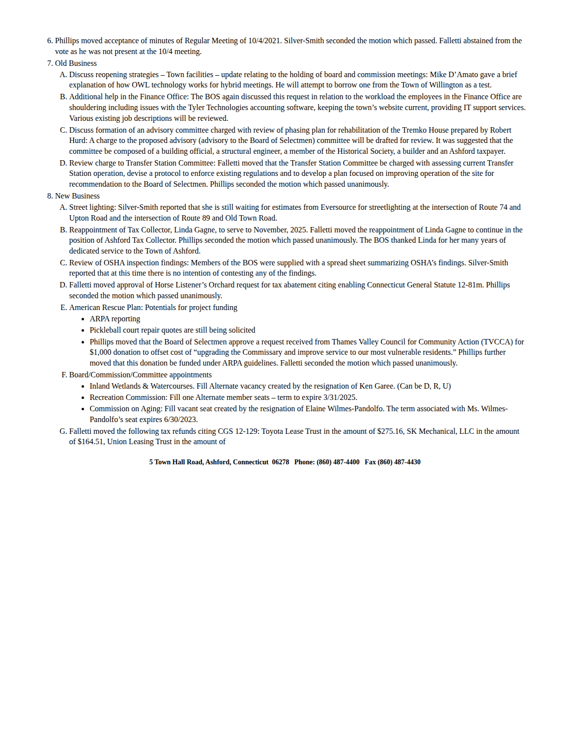Phillips moved acceptance of minutes of Regular Meeting of 10/4/2021. Silver-Smith seconded the motion which passed. Falletti abstained from the vote as he was not present at the 10/4 meeting.
Old Business
Discuss reopening strategies – Town facilities – update relating to the holding of board and commission meetings: Mike D’Amato gave a brief explanation of how OWL technology works for hybrid meetings. He will attempt to borrow one from the Town of Willington as a test.
Additional help in the Finance Office: The BOS again discussed this request in relation to the workload the employees in the Finance Office are shouldering including issues with the Tyler Technologies accounting software, keeping the town’s website current, providing IT support services. Various existing job descriptions will be reviewed.
Discuss formation of an advisory committee charged with review of phasing plan for rehabilitation of the Tremko House prepared by Robert Hurd: A charge to the proposed advisory (advisory to the Board of Selectmen) committee will be drafted for review. It was suggested that the committee be composed of a building official, a structural engineer, a member of the Historical Society, a builder and an Ashford taxpayer.
Review charge to Transfer Station Committee: Falletti moved that the Transfer Station Committee be charged with assessing current Transfer Station operation, devise a protocol to enforce existing regulations and to develop a plan focused on improving operation of the site for recommendation to the Board of Selectmen. Phillips seconded the motion which passed unanimously.
New Business
Street lighting: Silver-Smith reported that she is still waiting for estimates from Eversource for streetlighting at the intersection of Route 74 and Upton Road and the intersection of Route 89 and Old Town Road.
Reappointment of Tax Collector, Linda Gagne, to serve to November, 2025. Falletti moved the reappointment of Linda Gagne to continue in the position of Ashford Tax Collector. Phillips seconded the motion which passed unanimously. The BOS thanked Linda for her many years of dedicated service to the Town of Ashford.
Review of OSHA inspection findings: Members of the BOS were supplied with a spread sheet summarizing OSHA’s findings. Silver-Smith reported that at this time there is no intention of contesting any of the findings.
Falletti moved approval of Horse Listener’s Orchard request for tax abatement citing enabling Connecticut General Statute 12-81m. Phillips seconded the motion which passed unanimously.
American Rescue Plan: Potentials for project funding
ARPA reporting
Pickleball court repair quotes are still being solicited
Phillips moved that the Board of Selectmen approve a request received from Thames Valley Council for Community Action (TVCCA) for $1,000 donation to offset cost of “upgrading the Commissary and improve service to our most vulnerable residents.” Phillips further moved that this donation be funded under ARPA guidelines. Falletti seconded the motion which passed unanimously.
Board/Commission/Committee appointments
Inland Wetlands & Watercourses. Fill Alternate vacancy created by the resignation of Ken Garee. (Can be D, R, U)
Recreation Commission: Fill one Alternate member seats – term to expire 3/31/2025.
Commission on Aging: Fill vacant seat created by the resignation of Elaine Wilmes-Pandolfo. The term associated with Ms. Wilmes-Pandolfo’s seat expires 6/30/2023.
Falletti moved the following tax refunds citing CGS 12-129: Toyota Lease Trust in the amount of $275.16, SK Mechanical, LLC in the amount of $164.51, Union Leasing Trust in the amount of
5 Town Hall Road, Ashford, Connecticut 06278 Phone: (860) 487-4400 Fax (860) 487-4430